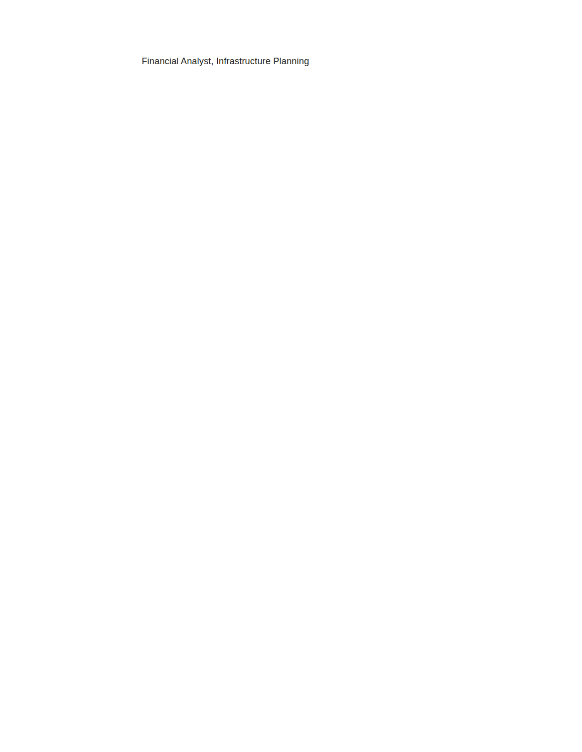Financial Analyst, Infrastructure Planning